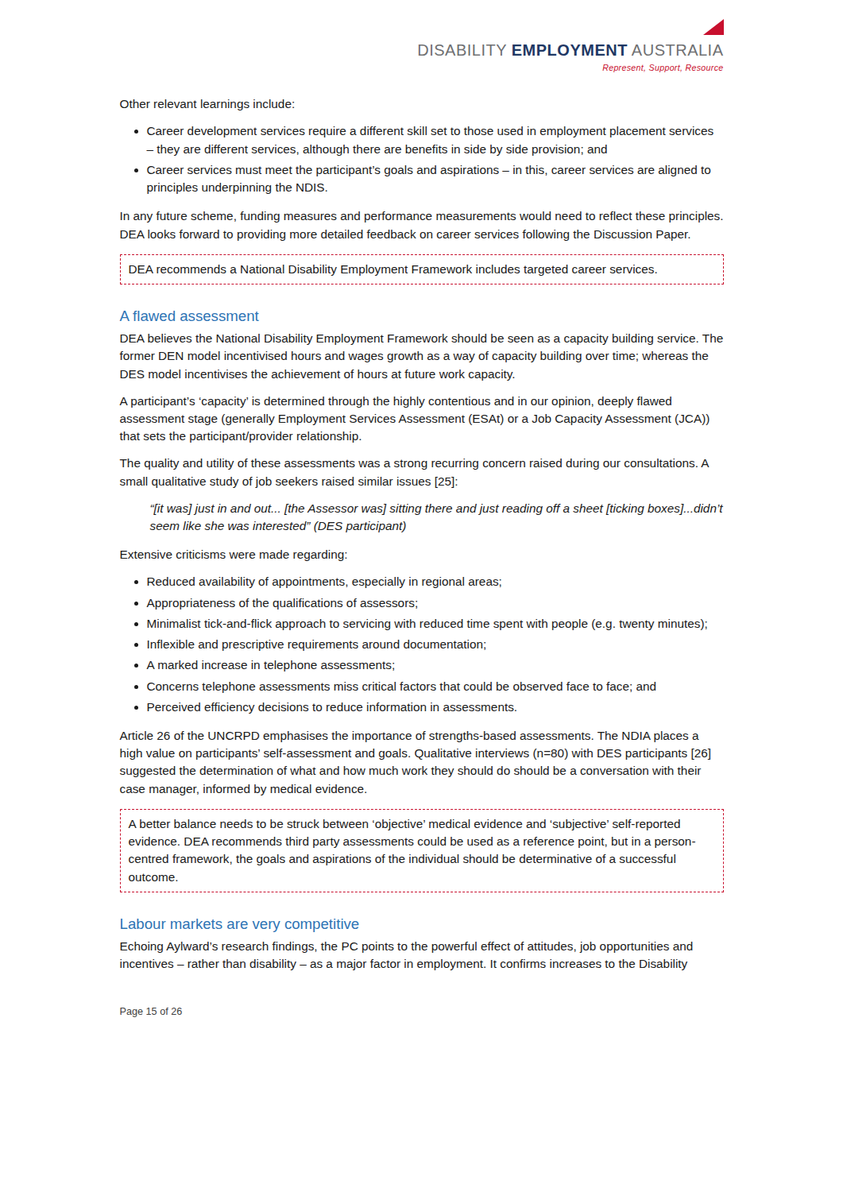DISABILITY EMPLOYMENT AUSTRALIA
Represent, Support, Resource
Other relevant learnings include:
Career development services require a different skill set to those used in employment placement services – they are different services, although there are benefits in side by side provision; and
Career services must meet the participant’s goals and aspirations – in this, career services are aligned to principles underpinning the NDIS.
In any future scheme, funding measures and performance measurements would need to reflect these principles. DEA looks forward to providing more detailed feedback on career services following the Discussion Paper.
DEA recommends a National Disability Employment Framework includes targeted career services.
A flawed assessment
DEA believes the National Disability Employment Framework should be seen as a capacity building service. The former DEN model incentivised hours and wages growth as a way of capacity building over time; whereas the DES model incentivises the achievement of hours at future work capacity.
A participant’s ‘capacity’ is determined through the highly contentious and in our opinion, deeply flawed assessment stage (generally Employment Services Assessment (ESAt) or a Job Capacity Assessment (JCA)) that sets the participant/provider relationship.
The quality and utility of these assessments was a strong recurring concern raised during our consultations. A small qualitative study of job seekers raised similar issues [25]:
“[it was] just in and out... [the Assessor was] sitting there and just reading off a sheet [ticking boxes]...didn’t seem like she was interested” (DES participant)
Extensive criticisms were made regarding:
Reduced availability of appointments, especially in regional areas;
Appropriateness of the qualifications of assessors;
Minimalist tick-and-flick approach to servicing with reduced time spent with people (e.g. twenty minutes);
Inflexible and prescriptive requirements around documentation;
A marked increase in telephone assessments;
Concerns telephone assessments miss critical factors that could be observed face to face; and
Perceived efficiency decisions to reduce information in assessments.
Article 26 of the UNCRPD emphasises the importance of strengths-based assessments. The NDIA places a high value on participants’ self-assessment and goals. Qualitative interviews (n=80) with DES participants [26] suggested the determination of what and how much work they should do should be a conversation with their case manager, informed by medical evidence.
A better balance needs to be struck between ‘objective’ medical evidence and ‘subjective’ self-reported evidence. DEA recommends third party assessments could be used as a reference point, but in a person-centred framework, the goals and aspirations of the individual should be determinative of a successful outcome.
Labour markets are very competitive
Echoing Aylward’s research findings, the PC points to the powerful effect of attitudes, job opportunities and incentives – rather than disability – as a major factor in employment. It confirms increases to the Disability
Page 15 of 26